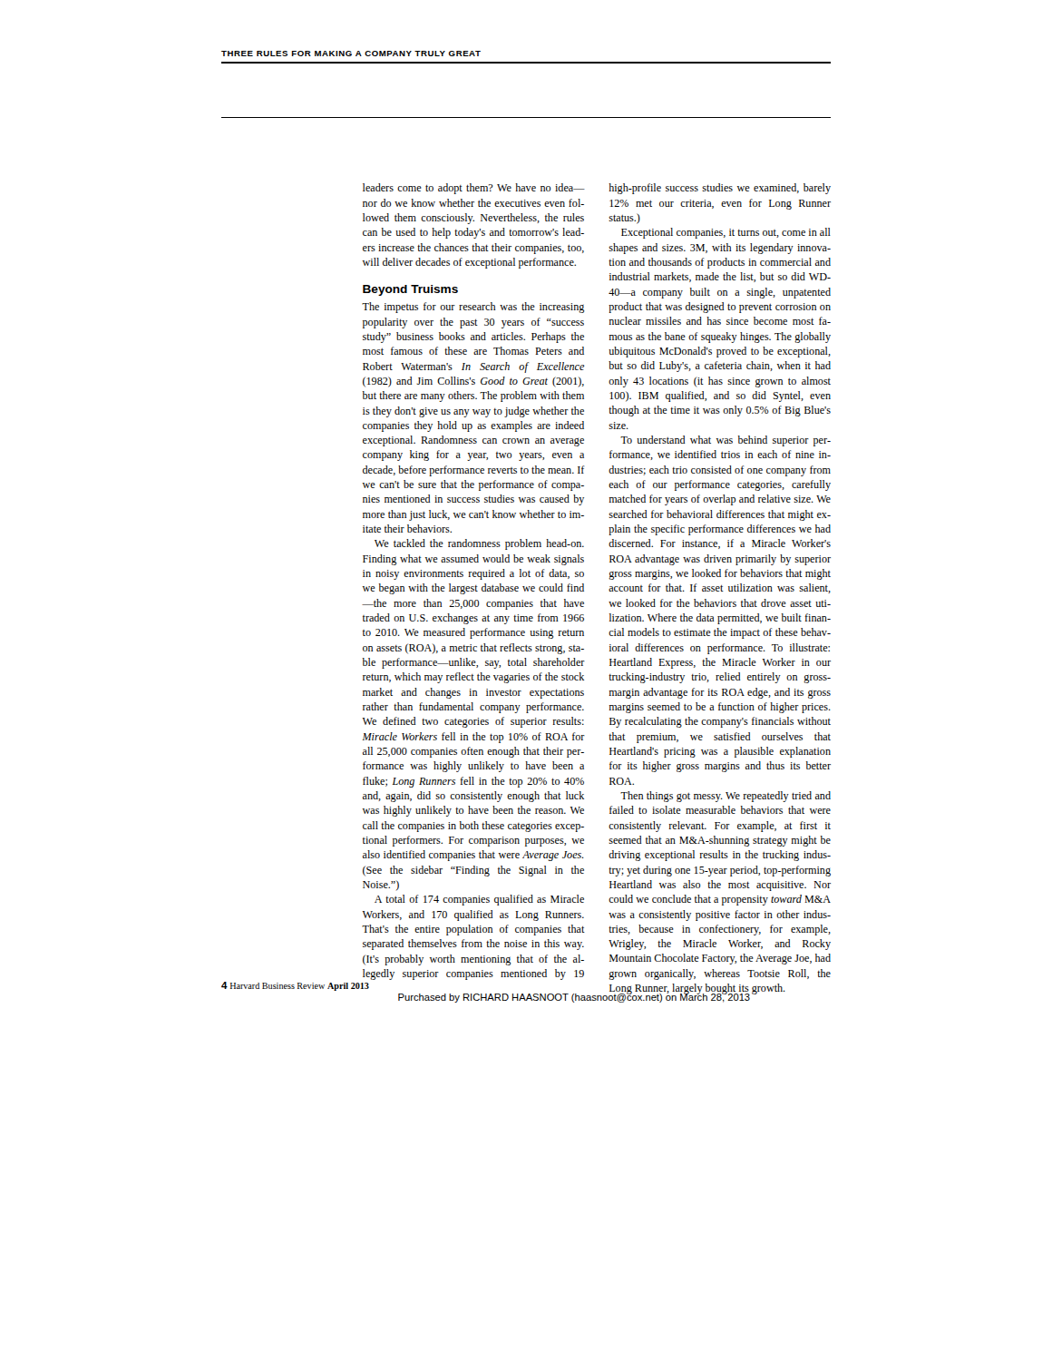Three Rules for Making a Company Truly Great
leaders come to adopt them? We have no idea—nor do we know whether the executives even followed them consciously. Nevertheless, the rules can be used to help today's and tomorrow's leaders increase the chances that their companies, too, will deliver decades of exceptional performance.
Beyond Truisms
The impetus for our research was the increasing popularity over the past 30 years of “success study” business books and articles. Perhaps the most famous of these are Thomas Peters and Robert Waterman's In Search of Excellence (1982) and Jim Collins's Good to Great (2001), but there are many others. The problem with them is they don't give us any way to judge whether the companies they hold up as examples are indeed exceptional. Randomness can crown an average company king for a year, two years, even a decade, before performance reverts to the mean. If we can't be sure that the performance of companies mentioned in success studies was caused by more than just luck, we can't know whether to imitate their behaviors.
We tackled the randomness problem head-on. Finding what we assumed would be weak signals in noisy environments required a lot of data, so we began with the largest database we could find—the more than 25,000 companies that have traded on U.S. exchanges at any time from 1966 to 2010. We measured performance using return on assets (ROA), a metric that reflects strong, stable performance—unlike, say, total shareholder return, which may reflect the vagaries of the stock market and changes in investor expectations rather than fundamental company performance. We defined two categories of superior results: Miracle Workers fell in the top 10% of ROA for all 25,000 companies often enough that their performance was highly unlikely to have been a fluke; Long Runners fell in the top 20% to 40% and, again, did so consistently enough that luck was highly unlikely to have been the reason. We call the companies in both these categories exceptional performers. For comparison purposes, we also identified companies that were Average Joes. (See the sidebar “Finding the Signal in the Noise.”)
A total of 174 companies qualified as Miracle Workers, and 170 qualified as Long Runners. That's the entire population of companies that separated themselves from the noise in this way. (It's probably worth mentioning that of the allegedly superior companies mentioned by 19 high-profile success studies we examined, barely 12% met our criteria, even for Long Runner status.)
Exceptional companies, it turns out, come in all shapes and sizes. 3M, with its legendary innovation and thousands of products in commercial and industrial markets, made the list, but so did WD-40—a company built on a single, unpatented product that was designed to prevent corrosion on nuclear missiles and has since become most famous as the bane of squeaky hinges. The globally ubiquitous McDonald's proved to be exceptional, but so did Luby's, a cafeteria chain, when it had only 43 locations (it has since grown to almost 100). IBM qualified, and so did Syntel, even though at the time it was only 0.5% of Big Blue's size.
To understand what was behind superior performance, we identified trios in each of nine industries; each trio consisted of one company from each of our performance categories, carefully matched for years of overlap and relative size. We searched for behavioral differences that might explain the specific performance differences we had discerned. For instance, if a Miracle Worker's ROA advantage was driven primarily by superior gross margins, we looked for behaviors that might account for that. If asset utilization was salient, we looked for the behaviors that drove asset utilization. Where the data permitted, we built financial models to estimate the impact of these behavioral differences on performance. To illustrate: Heartland Express, the Miracle Worker in our trucking-industry trio, relied entirely on gross-margin advantage for its ROA edge, and its gross margins seemed to be a function of higher prices. By recalculating the company's financials without that premium, we satisfied ourselves that Heartland's pricing was a plausible explanation for its higher gross margins and thus its better ROA.
Then things got messy. We repeatedly tried and failed to isolate measurable behaviors that were consistently relevant. For example, at first it seemed that an M&A-shunning strategy might be driving exceptional results in the trucking industry; yet during one 15-year period, top-performing Heartland was also the most acquisitive. Nor could we conclude that a propensity toward M&A was a consistently positive factor in other industries, because in confectionery, for example, Wrigley, the Miracle Worker, and Rocky Mountain Chocolate Factory, the Average Joe, had grown organically, whereas Tootsie Roll, the Long Runner, largely bought its growth.
4 Harvard Business Review April 2013
Purchased by RICHARD HAASNOOT (haasnoot@cox.net) on March 28, 2013